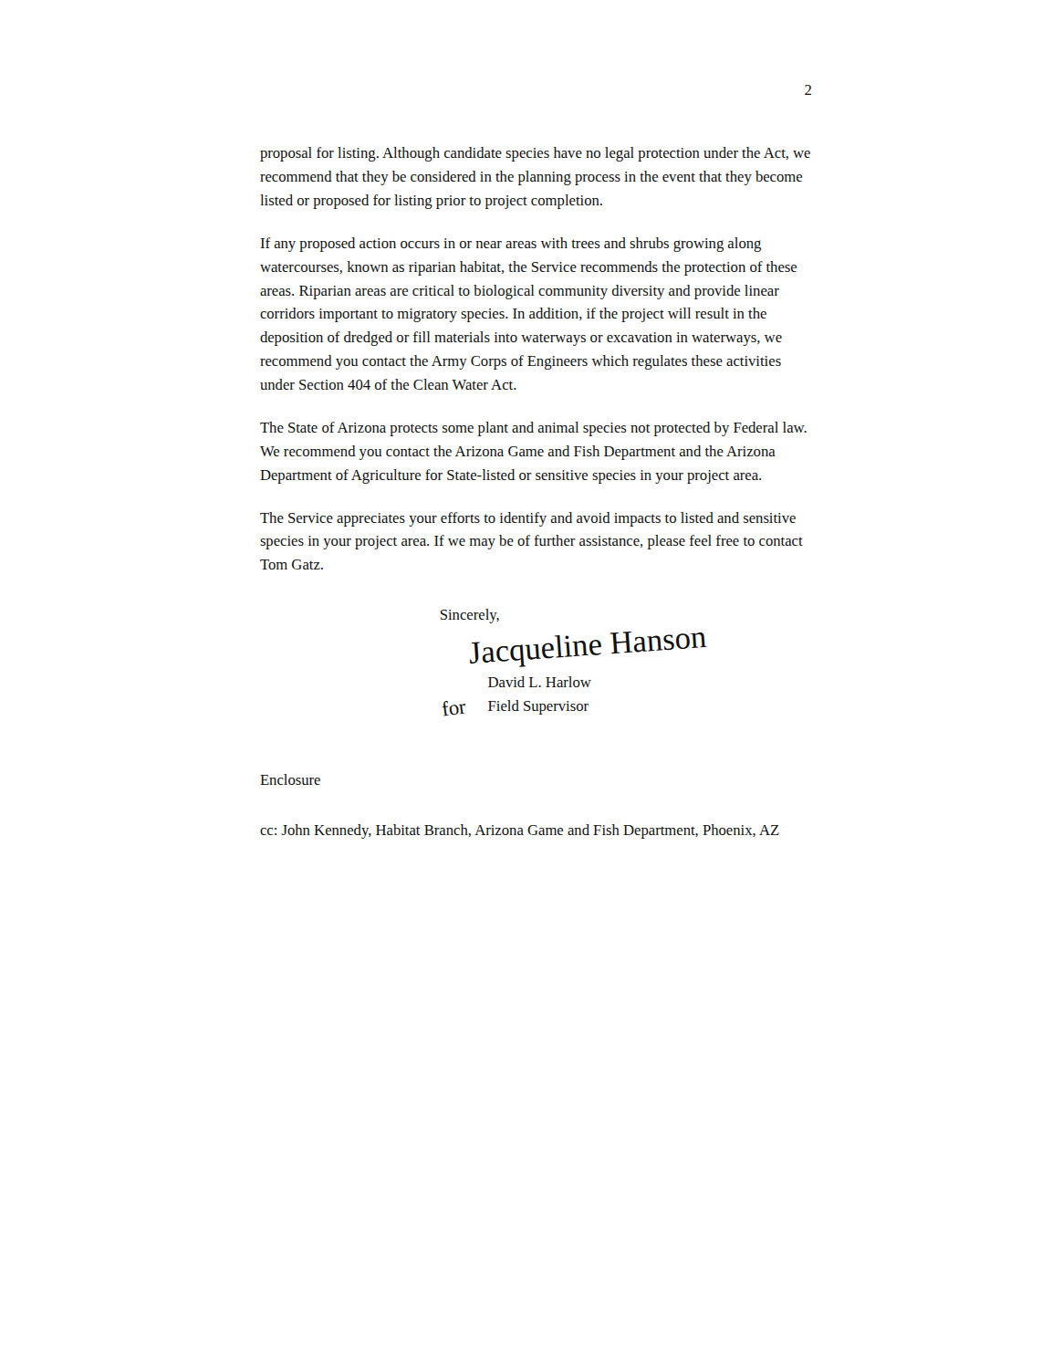2
proposal for listing. Although candidate species have no legal protection under the Act, we recommend that they be considered in the planning process in the event that they become listed or proposed for listing prior to project completion.
If any proposed action occurs in or near areas with trees and shrubs growing along watercourses, known as riparian habitat, the Service recommends the protection of these areas. Riparian areas are critical to biological community diversity and provide linear corridors important to migratory species. In addition, if the project will result in the deposition of dredged or fill materials into waterways or excavation in waterways, we recommend you contact the Army Corps of Engineers which regulates these activities under Section 404 of the Clean Water Act.
The State of Arizona protects some plant and animal species not protected by Federal law. We recommend you contact the Arizona Game and Fish Department and the Arizona Department of Agriculture for State-listed or sensitive species in your project area.
The Service appreciates your efforts to identify and avoid impacts to listed and sensitive species in your project area. If we may be of further assistance, please feel free to contact Tom Gatz.
Sincerely,
Jacqueline Hanson
for
David L. Harlow
Field Supervisor
Enclosure
cc: John Kennedy, Habitat Branch, Arizona Game and Fish Department, Phoenix, AZ